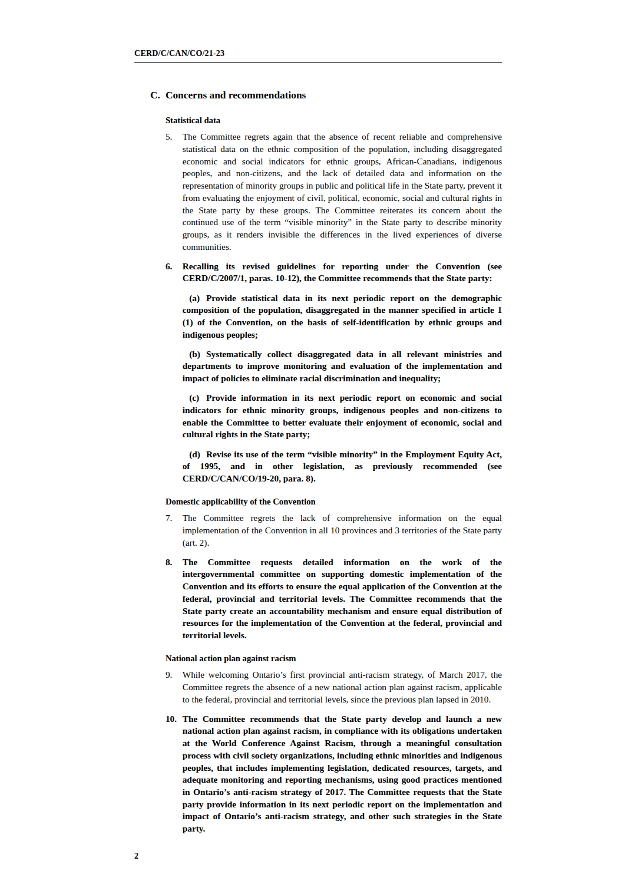CERD/C/CAN/CO/21-23
C.
Concerns and recommendations
Statistical data
5. The Committee regrets again that the absence of recent reliable and comprehensive statistical data on the ethnic composition of the population, including disaggregated economic and social indicators for ethnic groups, African-Canadians, indigenous peoples, and non-citizens, and the lack of detailed data and information on the representation of minority groups in public and political life in the State party, prevent it from evaluating the enjoyment of civil, political, economic, social and cultural rights in the State party by these groups. The Committee reiterates its concern about the continued use of the term “visible minority” in the State party to describe minority groups, as it renders invisible the differences in the lived experiences of diverse communities.
6. Recalling its revised guidelines for reporting under the Convention (see CERD/C/2007/1, paras. 10-12), the Committee recommends that the State party:
(a) Provide statistical data in its next periodic report on the demographic composition of the population, disaggregated in the manner specified in article 1 (1) of the Convention, on the basis of self-identification by ethnic groups and indigenous peoples;
(b) Systematically collect disaggregated data in all relevant ministries and departments to improve monitoring and evaluation of the implementation and impact of policies to eliminate racial discrimination and inequality;
(c) Provide information in its next periodic report on economic and social indicators for ethnic minority groups, indigenous peoples and non-citizens to enable the Committee to better evaluate their enjoyment of economic, social and cultural rights in the State party;
(d) Revise its use of the term “visible minority” in the Employment Equity Act, of 1995, and in other legislation, as previously recommended (see CERD/C/CAN/CO/19-20, para. 8).
Domestic applicability of the Convention
7. The Committee regrets the lack of comprehensive information on the equal implementation of the Convention in all 10 provinces and 3 territories of the State party (art. 2).
8. The Committee requests detailed information on the work of the intergovernmental committee on supporting domestic implementation of the Convention and its efforts to ensure the equal application of the Convention at the federal, provincial and territorial levels. The Committee recommends that the State party create an accountability mechanism and ensure equal distribution of resources for the implementation of the Convention at the federal, provincial and territorial levels.
National action plan against racism
9. While welcoming Ontario’s first provincial anti-racism strategy, of March 2017, the Committee regrets the absence of a new national action plan against racism, applicable to the federal, provincial and territorial levels, since the previous plan lapsed in 2010.
10. The Committee recommends that the State party develop and launch a new national action plan against racism, in compliance with its obligations undertaken at the World Conference Against Racism, through a meaningful consultation process with civil society organizations, including ethnic minorities and indigenous peoples, that includes implementing legislation, dedicated resources, targets, and adequate monitoring and reporting mechanisms, using good practices mentioned in Ontario’s anti-racism strategy of 2017. The Committee requests that the State party provide information in its next periodic report on the implementation and impact of Ontario’s anti-racism strategy, and other such strategies in the State party.
2